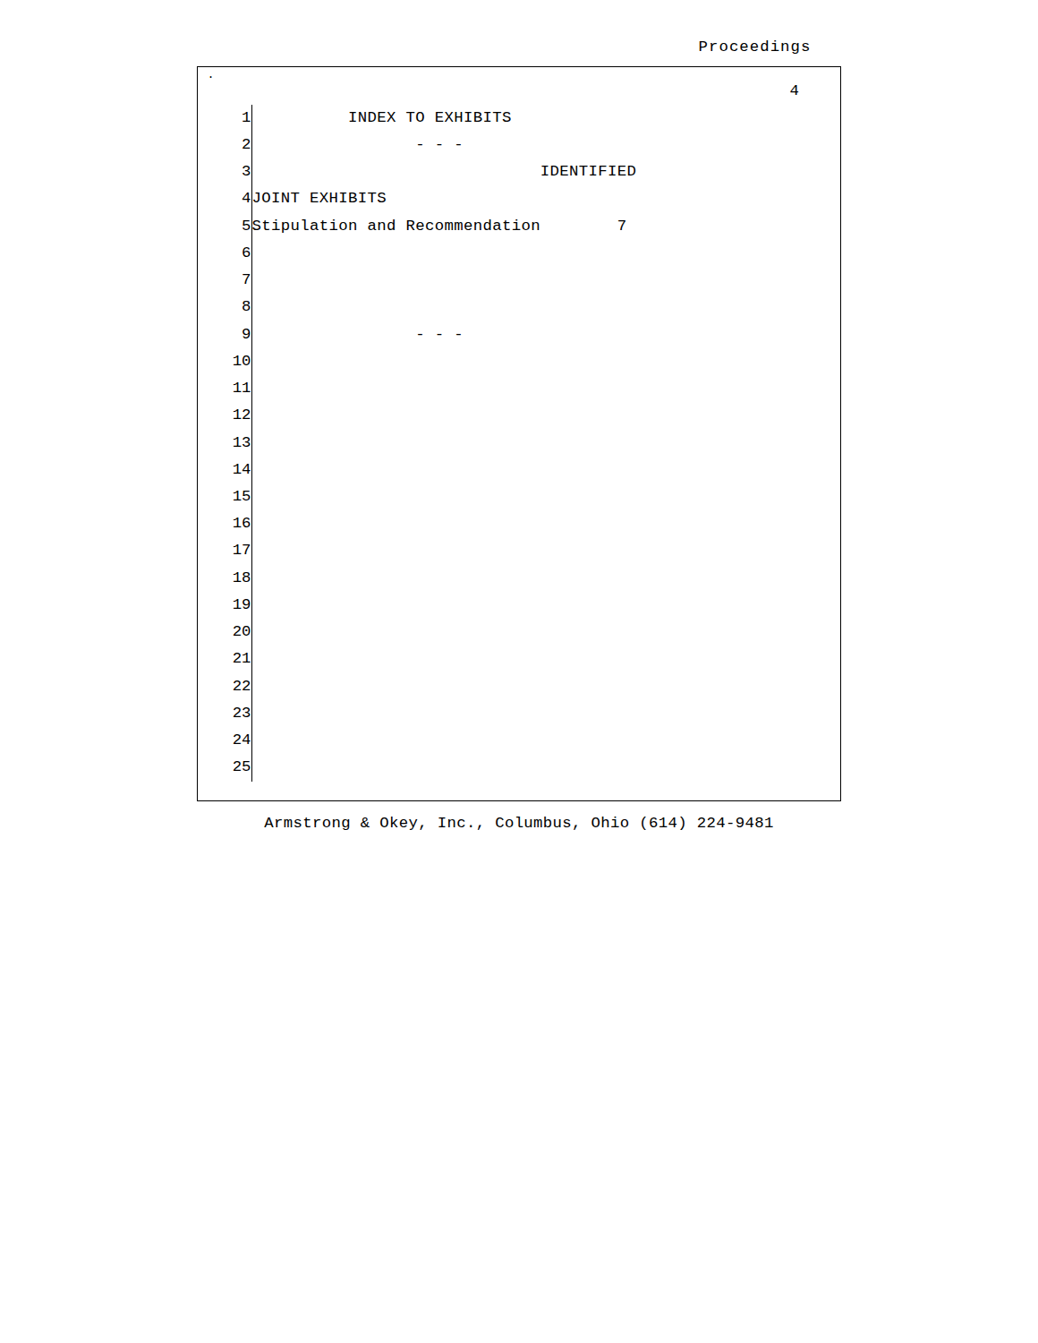Proceedings
.
4
| 1 | INDEX TO EXHIBITS |
| 2 | - - - |
| 3 | IDENTIFIED |
| 4 | JOINT EXHIBITS |
| 5 | Stipulation and Recommendation 7 |
| 6 | |
| 7 | |
| 8 | |
| 9 | - - - |
| 10 | |
| 11 | |
| 12 | |
| 13 | |
| 14 | |
| 15 | |
| 16 | |
| 17 | |
| 18 | |
| 19 | |
| 20 | |
| 21 | |
| 22 | |
| 23 | |
| 24 | |
| 25 | |
Armstrong & Okey, Inc., Columbus, Ohio (614) 224-9481